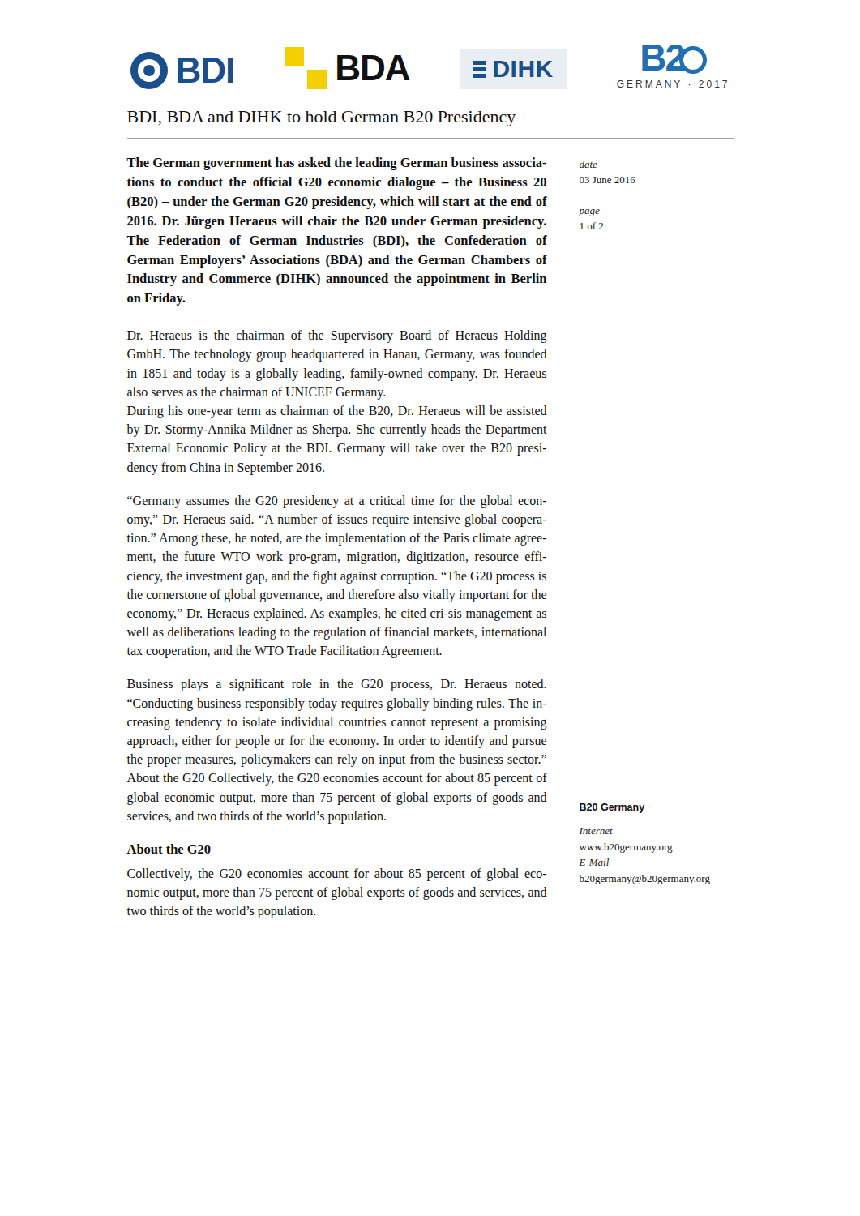BDI
BDA
DIHK
B2
GERMANY · 2017
BDI, BDA and DIHK to hold German B20 Presidency
The German government has asked the leading German business associations to conduct the official G20 economic dialogue – the Business 20 (B20) – under the German G20 presidency, which will start at the end of 2016. Dr. Jürgen Heraeus will chair the B20 under German presidency. The Federation of German Industries (BDI), the Confederation of German Employers’ Associations (BDA) and the German Chambers of Industry and Commerce (DIHK) announced the appointment in Berlin on Friday.
Dr. Heraeus is the chairman of the Supervisory Board of Heraeus Holding GmbH. The technology group headquartered in Hanau, Germany, was founded in 1851 and today is a globally leading, family-owned company. Dr. Heraeus also serves as the chairman of UNICEF Germany.
During his one-year term as chairman of the B20, Dr. Heraeus will be assisted by Dr. Stormy-Annika Mildner as Sherpa. She currently heads the Department External Economic Policy at the BDI. Germany will take over the B20 presidency from China in September 2016.
“Germany assumes the G20 presidency at a critical time for the global economy,” Dr. Heraeus said. “A number of issues require intensive global cooperation.” Among these, he noted, are the implementation of the Paris climate agreement, the future WTO work pro-gram, migration, digitization, resource efficiency, the investment gap, and the fight against corruption. “The G20 process is the cornerstone of global governance, and therefore also vitally important for the economy,” Dr. Heraeus explained. As examples, he cited cri-sis management as well as deliberations leading to the regulation of financial markets, international tax cooperation, and the WTO Trade Facilitation Agreement.
Business plays a significant role in the G20 process, Dr. Heraeus noted. “Conducting business responsibly today requires globally binding rules. The increasing tendency to isolate individual countries cannot represent a promising approach, either for people or for the economy. In order to identify and pursue the proper measures, policymakers can rely on input from the business sector.” About the G20 Collectively, the G20 economies account for about 85 percent of global economic output, more than 75 percent of global exports of goods and services, and two thirds of the world’s population.
About the G20
Collectively, the G20 economies account for about 85 percent of global economic output, more than 75 percent of global exports of goods and services, and two thirds of the world’s population.
date
03 June 2016
page
1 of 2
B20 Germany Internet www.b20germany.org
E-Mail b20germany@b20germany.org